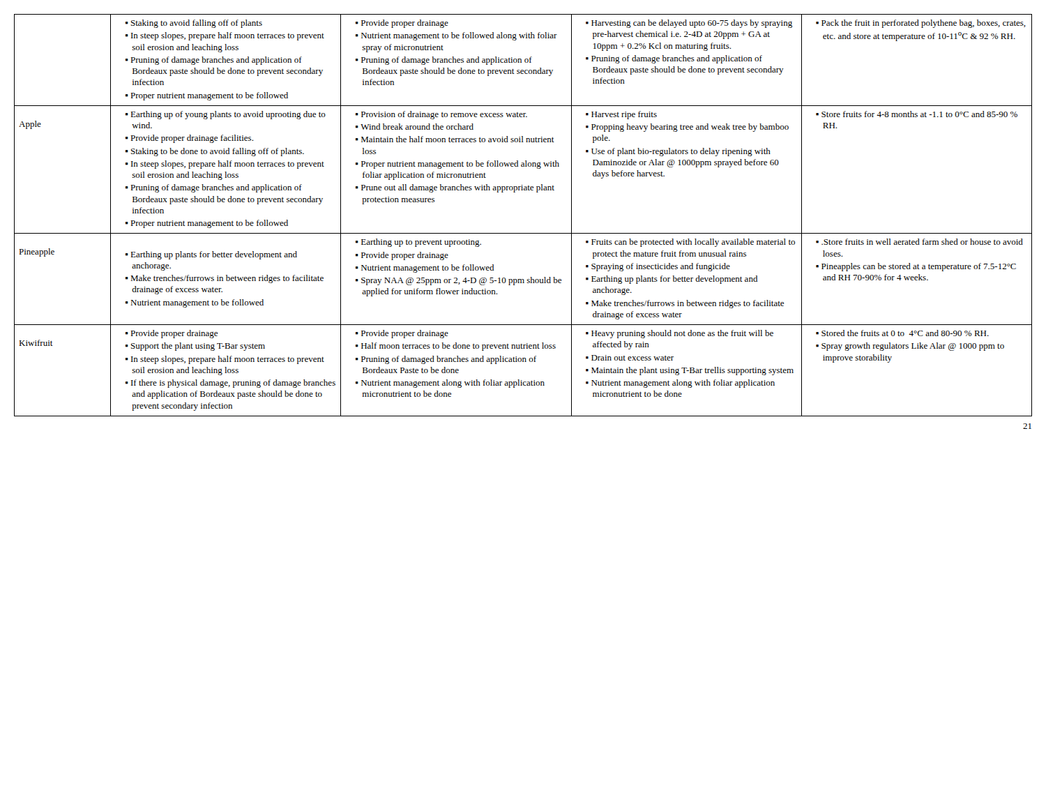| | Staking to avoid falling off of plants In steep slopes, prepare half moon terraces to prevent soil erosion and leaching loss Pruning of damage branches and application of Bordeaux paste should be done to prevent secondary infection Proper nutrient management to be followed | Provide proper drainage Nutrient management to be followed along with foliar spray of micronutrient Pruning of damage branches and application of Bordeaux paste should be done to prevent secondary infection | Harvesting can be delayed upto 60-75 days by spraying pre-harvest chemical i.e. 2-4D at 20ppm + GA at 10ppm + 0.2% Kcl on maturing fruits. Pruning of damage branches and application of Bordeaux paste should be done to prevent secondary infection | Pack the fruit in perforated polythene bag, boxes, crates, etc. and store at temperature of 10-11 o C & 92 % RH. |
| Apple | Earthing up of young plants to avoid uprooting due to wind. Provide proper drainage facilities. Staking to be done to avoid falling off of plants. In steep slopes, prepare half moon terraces to prevent soil erosion and leaching loss Pruning of damage branches and application of Bordeaux paste should be done to prevent secondary infection Proper nutrient management to be followed | Provision of drainage to remove excess water. Wind break around the orchard Maintain the half moon terraces to avoid soil nutrient loss Proper nutrient management to be followed along with foliar application of micronutrient Prune out all damage branches with appropriate plant protection measures | Harvest ripe fruits Propping heavy bearing tree and weak tree by bamboo pole. Use of plant bio-regulators to delay ripening with Daminozide or Alar @ 1000ppm sprayed before 60 days before harvest. | Store fruits for 4-8 months at -1.1 to 0°C and 85-90 % RH. |
| Pineapple | Earthing up plants for better development and anchorage. Make trenches/furrows in between ridges to facilitate drainage of excess water. Nutrient management to be followed | Earthing up to prevent uprooting. Provide proper drainage Nutrient management to be followed Spray NAA @ 25ppm or 2, 4-D @ 5-10 ppm should be applied for uniform flower induction. | Fruits can be protected with locally available material to protect the mature fruit from unusual rains Spraying of insecticides and fungicide Earthing up plants for better development and anchorage. Make trenches/furrows in between ridges to facilitate drainage of excess water | .Store fruits in well aerated farm shed or house to avoid loses. Pineapples can be stored at a temperature of 7.5-12°C and RH 70-90% for 4 weeks. |
| Kiwifruit | Provide proper drainage Support the plant using T-Bar system In steep slopes, prepare half moon terraces to prevent soil erosion and leaching loss If there is physical damage, pruning of damage branches and application of Bordeaux paste should be done to prevent secondary infection | Provide proper drainage Half moon terraces to be done to prevent nutrient loss Pruning of damaged branches and application of Bordeaux Paste to be done Nutrient management along with foliar application micronutrient to be done | Heavy pruning should not done as the fruit will be affected by rain Drain out excess water Maintain the plant using T-Bar trellis supporting system Nutrient management along with foliar application micronutrient to be done | Stored the fruits at 0 to 4°C and 80-90 % RH. Spray growth regulators Like Alar @ 1000 ppm to improve storability |
21